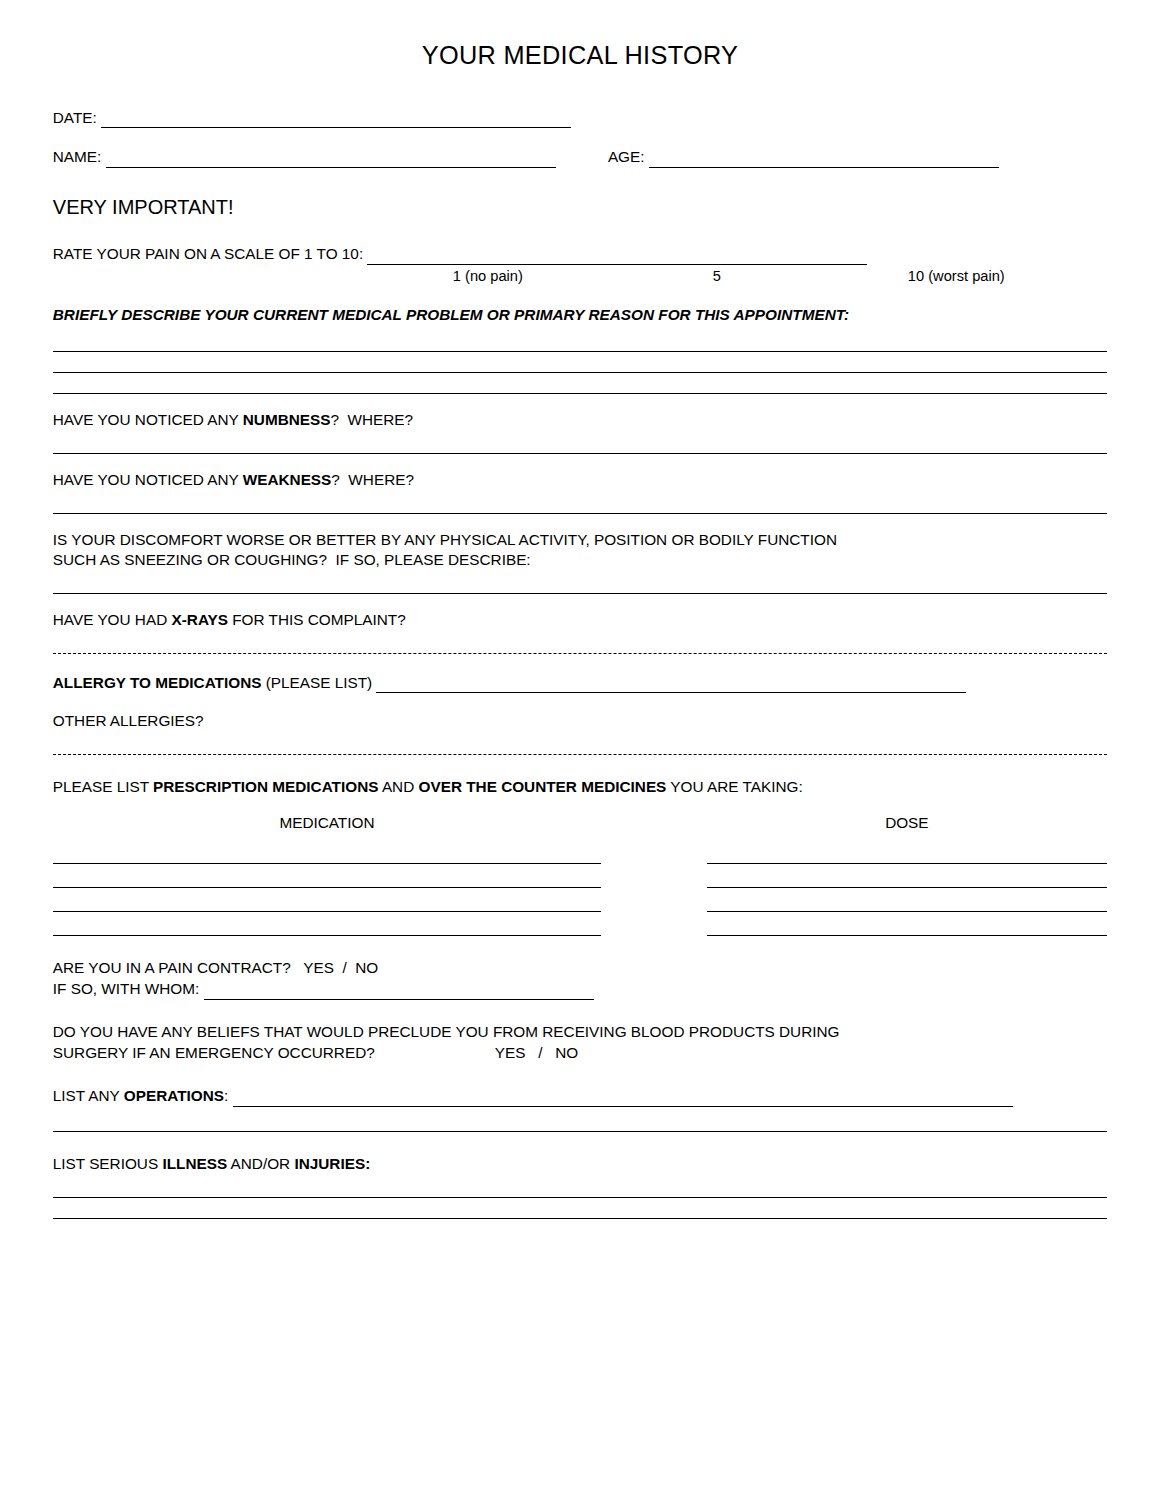YOUR MEDICAL HISTORY
DATE:
NAME: AGE:
VERY IMPORTANT!
RATE YOUR PAIN ON A SCALE OF 1 TO 10:
1 (no pain) 5 10 (worst pain)
BRIEFLY DESCRIBE YOUR CURRENT MEDICAL PROBLEM OR PRIMARY REASON FOR THIS APPOINTMENT:
HAVE YOU NOTICED ANY NUMBNESS? WHERE?
HAVE YOU NOTICED ANY WEAKNESS? WHERE?
IS YOUR DISCOMFORT WORSE OR BETTER BY ANY PHYSICAL ACTIVITY, POSITION OR BODILY FUNCTION
SUCH AS SNEEZING OR COUGHING? IF SO, PLEASE DESCRIBE:
HAVE YOU HAD X-RAYS FOR THIS COMPLAINT?
ALLERGY TO MEDICATIONS (PLEASE LIST)
OTHER ALLERGIES?
PLEASE LIST PRESCRIPTION MEDICATIONS AND OVER THE COUNTER MEDICINES YOU ARE TAKING:
| MEDICATION | | DOSE |
| --- | --- | --- |
ARE YOU IN A PAIN CONTRACT? YES / NO
IF SO, WITH WHOM:
DO YOU HAVE ANY BELIEFS THAT WOULD PRECLUDE YOU FROM RECEIVING BLOOD PRODUCTS DURING
SURGERY IF AN EMERGENCY OCCURRED? YES / NO
LIST ANY OPERATIONS:
LIST SERIOUS ILLNESS AND/OR INJURIES: